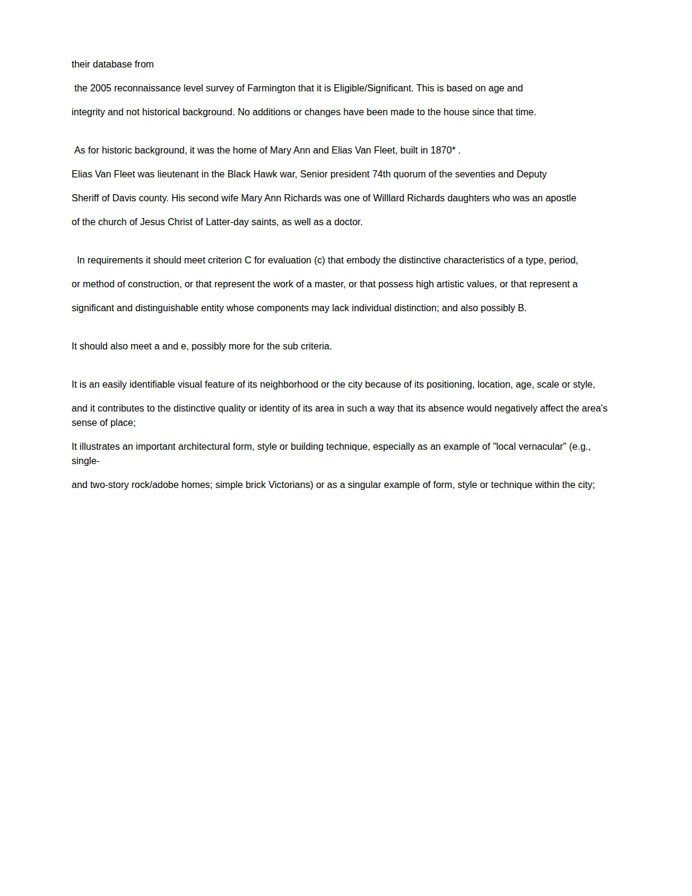their database from
the 2005 reconnaissance level survey of Farmington that it is Eligible/Significant. This is based on age and
integrity and not historical background. No additions or changes have been made to the house since that time.
As for historic background, it was the home of Mary Ann and Elias Van Fleet, built in 1870* .
Elias Van Fleet was lieutenant in the Black Hawk war, Senior president 74th quorum of the seventies and Deputy
Sheriff of Davis county. His second wife Mary Ann Richards was one of Willlard Richards daughters who was an apostle
of the church of Jesus Christ of Latter-day saints, as well as a doctor.
In requirements it should meet criterion C for evaluation (c) that embody the distinctive characteristics of a type, period,
or method of construction, or that represent the work of a master, or that possess high artistic values, or that represent a
significant and distinguishable entity whose components may lack individual distinction; and also possibly B.
It should also meet a and e, possibly more for the sub criteria.
It is an easily identifiable visual feature of its neighborhood or the city because of its positioning, location, age, scale or style,
and it contributes to the distinctive quality or identity of its area in such a way that its absence would negatively affect the area's sense of place;
It illustrates an important architectural form, style or building technique, especially as an example of "local vernacular" (e.g., single-
and two-story rock/adobe homes; simple brick Victorians) or as a singular example of form, style or technique within the city;